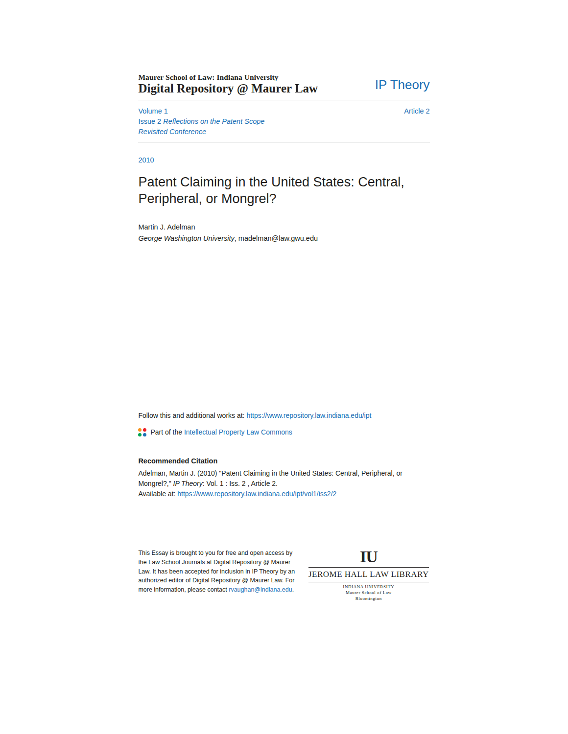Maurer School of Law: Indiana University
Digital Repository @ Maurer Law
IP Theory
Volume 1 Issue 2 Reflections on the Patent Scope Revisited Conference
Article 2
2010
Patent Claiming in the United States: Central, Peripheral, or Mongrel?
Martin J. Adelman
George Washington University, madelman@law.gwu.edu
Follow this and additional works at: https://www.repository.law.indiana.edu/ipt
Part of the Intellectual Property Law Commons
Recommended Citation
Adelman, Martin J. (2010) "Patent Claiming in the United States: Central, Peripheral, or Mongrel?," IP Theory: Vol. 1 : Iss. 2 , Article 2.
Available at: https://www.repository.law.indiana.edu/ipt/vol1/iss2/2
This Essay is brought to you for free and open access by the Law School Journals at Digital Repository @ Maurer Law. It has been accepted for inclusion in IP Theory by an authorized editor of Digital Repository @ Maurer Law. For more information, please contact rvaughan@indiana.edu.
IU
JEROME HALL LAW LIBRARY
INDIANA UNIVERSITY
Maurer School of Law
Bloomington